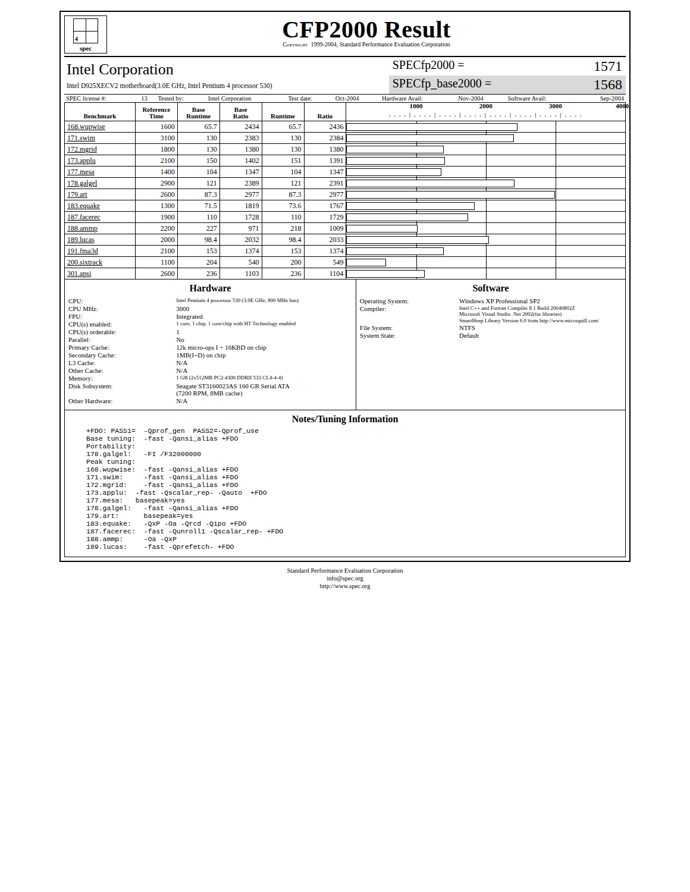4
spec
CFP2000 Result
Copyright 1999-2004, Standard Performance Evaluation Corporation
Intel Corporation
Intel D925XECV2 motherboard(3.0E GHz, Intel Pentium 4 processor 530)
SPECfp2000 =
1571
SPECfp_base2000 =
1568
| SPEC license #: | 13 | Tested by: | Intel Corporation | Test date: | Oct-2004 | Hardware Avail: | Nov-2004 | Software Avail: | Sep-2004 |
| Benchmark | Reference Time | Base Runtime | Base Ratio | Runtime | Ratio | 1000 2000 3000 4000 . . . . / . . . . / . . . . / . . . . / . . . . / . . . . / . . . . / . . . . |
| --- | --- | --- | --- | --- | --- | --- |
| 168.wupwise | 1600 | 65.7 | 2434 | 65.7 | 2436 | |
| 171.swim | 3100 | 130 | 2383 | 130 | 2384 | |
| 172.mgrid | 1800 | 130 | 1380 | 130 | 1380 | |
| 173.applu | 2100 | 150 | 1402 | 151 | 1391 | |
| 177.mesa | 1400 | 104 | 1347 | 104 | 1347 | |
| 178.galgel | 2900 | 121 | 2389 | 121 | 2391 | |
| 179.art | 2600 | 87.3 | 2977 | 87.3 | 2977 | |
| 183.equake | 1300 | 71.5 | 1819 | 73.6 | 1767 | |
| 187.facerec | 1900 | 110 | 1728 | 110 | 1729 | |
| 188.ammp | 2200 | 227 | 971 | 218 | 1009 | |
| 189.lucas | 2000 | 98.4 | 2032 | 98.4 | 2033 | |
| 191.fma3d | 2100 | 153 | 1374 | 153 | 1374 | |
| 200.sixtrack | 1100 | 204 | 540 | 200 | 549 | |
| 301.apsi | 2600 | 236 | 1103 | 236 | 1104 | |
Hardware
| CPU: | Intel Pentium 4 processor 530 (3.0E GHz, 800 MHz bus) |
| CPU MHz: | 3000 |
| FPU: | Integrated |
| CPU(s) enabled: | 1 core, 1 chip, 1 core/chip with HT Technology enabled |
| CPU(s) orderable: | 1 |
| Parallel: | No |
| Primary Cache: | 12k micro-ops I + 16KBD on chip |
| Secondary Cache: | 1MB(I+D) on chip |
| L3 Cache: | N/A |
| Other Cache: | N/A |
| Memory: | 1 GB (2x512MB PC2-4300 DDRII 533 CL4-4-4) |
| Disk Subsystem: | Seagate ST3160023AS 160 GB Serial ATA (7200 RPM, 8MB cache) |
| Other Hardware: | N/A |
Software
| Operating System: | Windows XP Professional SP2 |
| Compiler: | Intel C++ and Fortran Compiler 8.1 Build 20040802Z Microsoft Visual Studio .Net 2002(for libraries) SmartHeap Library Version 6.0 from http://www.microquill.com/ |
| File System: | NTFS |
| System State: | Default |
Notes/Tuning Information
+FDO: PASS1=  -Qprof_gen  PASS2=-Qprof_use
Base tuning:  -fast -Qansi_alias +FDO
Portability:
178.galgel:   -FI /F32000000
Peak tuning:
168.wupwise:  -fast -Qansi_alias +FDO
171.swim:     -fast -Qansi_alias +FDO
172.mgrid:    -fast -Qansi_alias +FDO
173.applu:  -fast -Qscalar_rep- -Qauto  +FDO
177.mesa:   basepeak=yes
178.galgel:   -fast -Qansi_alias +FDO
179.art:      basepeak=yes
183.equake:   -QxP -Oa -Qrcd -Qipo +FDO
187.facerec:  -fast -Qunroll1 -Qscalar_rep- +FDO
188.ammp:     -Oa -QxP
189.lucas:    -fast -Qprefetch- +FDO
Standard Performance Evaluation Corporation
info@spec.org
http://www.spec.org